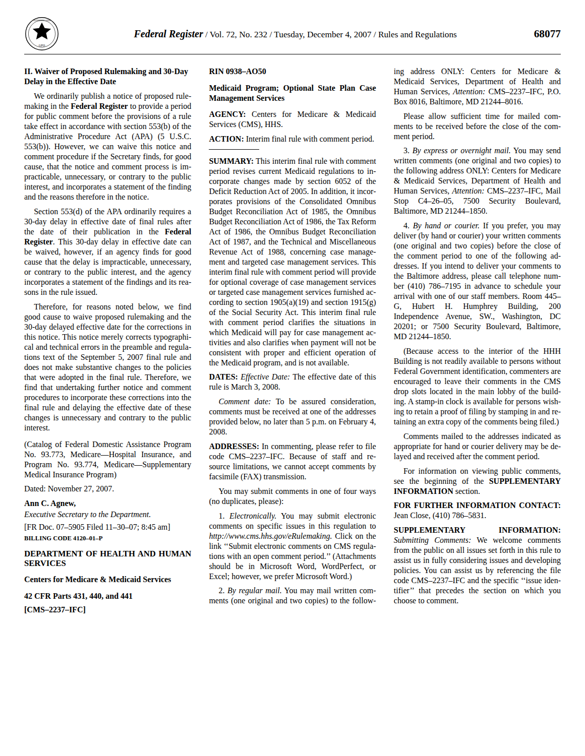GPO AUTHENTICATED
Federal Register / Vol. 72, No. 232 / Tuesday, December 4, 2007 / Rules and Regulations
68077
II. Waiver of Proposed Rulemaking and 30-Day Delay in the Effective Date
We ordinarily publish a notice of proposed rulemaking in the Federal Register to provide a period for public comment before the provisions of a rule take effect in accordance with section 553(b) of the Administrative Procedure Act (APA) (5 U.S.C. 553(b)). However, we can waive this notice and comment procedure if the Secretary finds, for good cause, that the notice and comment process is impracticable, unnecessary, or contrary to the public interest, and incorporates a statement of the finding and the reasons therefore in the notice.
Section 553(d) of the APA ordinarily requires a 30-day delay in effective date of final rules after the date of their publication in the Federal Register. This 30-day delay in effective date can be waived, however, if an agency finds for good cause that the delay is impracticable, unnecessary, or contrary to the public interest, and the agency incorporates a statement of the findings and its reasons in the rule issued.
Therefore, for reasons noted below, we find good cause to waive proposed rulemaking and the 30-day delayed effective date for the corrections in this notice. This notice merely corrects typographical and technical errors in the preamble and regulations text of the September 5, 2007 final rule and does not make substantive changes to the policies that were adopted in the final rule. Therefore, we find that undertaking further notice and comment procedures to incorporate these corrections into the final rule and delaying the effective date of these changes is unnecessary and contrary to the public interest.
(Catalog of Federal Domestic Assistance Program No. 93.773, Medicare—Hospital Insurance, and Program No. 93.774, Medicare—Supplementary Medical Insurance Program)
Dated: November 27, 2007.
Ann C. Agnew,
Executive Secretary to the Department.
[FR Doc. 07–5905 Filed 11–30–07; 8:45 am]
BILLING CODE 4120–01–P
DEPARTMENT OF HEALTH AND HUMAN SERVICES
Centers for Medicare & Medicaid Services
42 CFR Parts 431, 440, and 441
[CMS–2237–IFC]
RIN 0938–AO50
Medicaid Program; Optional State Plan Case Management Services
AGENCY: Centers for Medicare & Medicaid Services (CMS), HHS.
ACTION: Interim final rule with comment period.
SUMMARY: This interim final rule with comment period revises current Medicaid regulations to incorporate changes made by section 6052 of the Deficit Reduction Act of 2005. In addition, it incorporates provisions of the Consolidated Omnibus Budget Reconciliation Act of 1985, the Omnibus Budget Reconciliation Act of 1986, the Tax Reform Act of 1986, the Omnibus Budget Reconciliation Act of 1987, and the Technical and Miscellaneous Revenue Act of 1988, concerning case management and targeted case management services. This interim final rule with comment period will provide for optional coverage of case management services or targeted case management services furnished according to section 1905(a)(19) and section 1915(g) of the Social Security Act. This interim final rule with comment period clarifies the situations in which Medicaid will pay for case management activities and also clarifies when payment will not be consistent with proper and efficient operation of the Medicaid program, and is not available.
DATES: Effective Date: The effective date of this rule is March 3, 2008.
Comment date: To be assured consideration, comments must be received at one of the addresses provided below, no later than 5 p.m. on February 4, 2008.
ADDRESSES: In commenting, please refer to file code CMS–2237–IFC. Because of staff and resource limitations, we cannot accept comments by facsimile (FAX) transmission.
You may submit comments in one of four ways (no duplicates, please):
1. Electronically. You may submit electronic comments on specific issues in this regulation to http://www.cms.hhs.gov/eRulemaking. Click on the link ‘‘Submit electronic comments on CMS regulations with an open comment period.’’ (Attachments should be in Microsoft Word, WordPerfect, or Excel; however, we prefer Microsoft Word.)
2. By regular mail. You may mail written comments (one original and two copies) to the following address ONLY: Centers for Medicare & Medicaid Services, Department of Health and Human Services, Attention: CMS–2237–IFC, P.O. Box 8016, Baltimore, MD 21244–8016.
Please allow sufficient time for mailed comments to be received before the close of the comment period.
3. By express or overnight mail. You may send written comments (one original and two copies) to the following address ONLY: Centers for Medicare & Medicaid Services, Department of Health and Human Services, Attention: CMS–2237–IFC, Mail Stop C4–26–05, 7500 Security Boulevard, Baltimore, MD 21244–1850.
4. By hand or courier. If you prefer, you may deliver (by hand or courier) your written comments (one original and two copies) before the close of the comment period to one of the following addresses. If you intend to deliver your comments to the Baltimore address, please call telephone number (410) 786–7195 in advance to schedule your arrival with one of our staff members. Room 445–G, Hubert H. Humphrey Building, 200 Independence Avenue, SW., Washington, DC 20201; or 7500 Security Boulevard, Baltimore, MD 21244–1850.
(Because access to the interior of the HHH Building is not readily available to persons without Federal Government identification, commenters are encouraged to leave their comments in the CMS drop slots located in the main lobby of the building. A stamp-in clock is available for persons wishing to retain a proof of filing by stamping in and retaining an extra copy of the comments being filed.)
Comments mailed to the addresses indicated as appropriate for hand or courier delivery may be delayed and received after the comment period.
For information on viewing public comments, see the beginning of the SUPPLEMENTARY INFORMATION section.
FOR FURTHER INFORMATION CONTACT: Jean Close, (410) 786–5831.
SUPPLEMENTARY INFORMATION: Submitting Comments: We welcome comments from the public on all issues set forth in this rule to assist us in fully considering issues and developing policies. You can assist us by referencing the file code CMS–2237–IFC and the specific ‘‘issue identifier’’ that precedes the section on which you choose to comment.